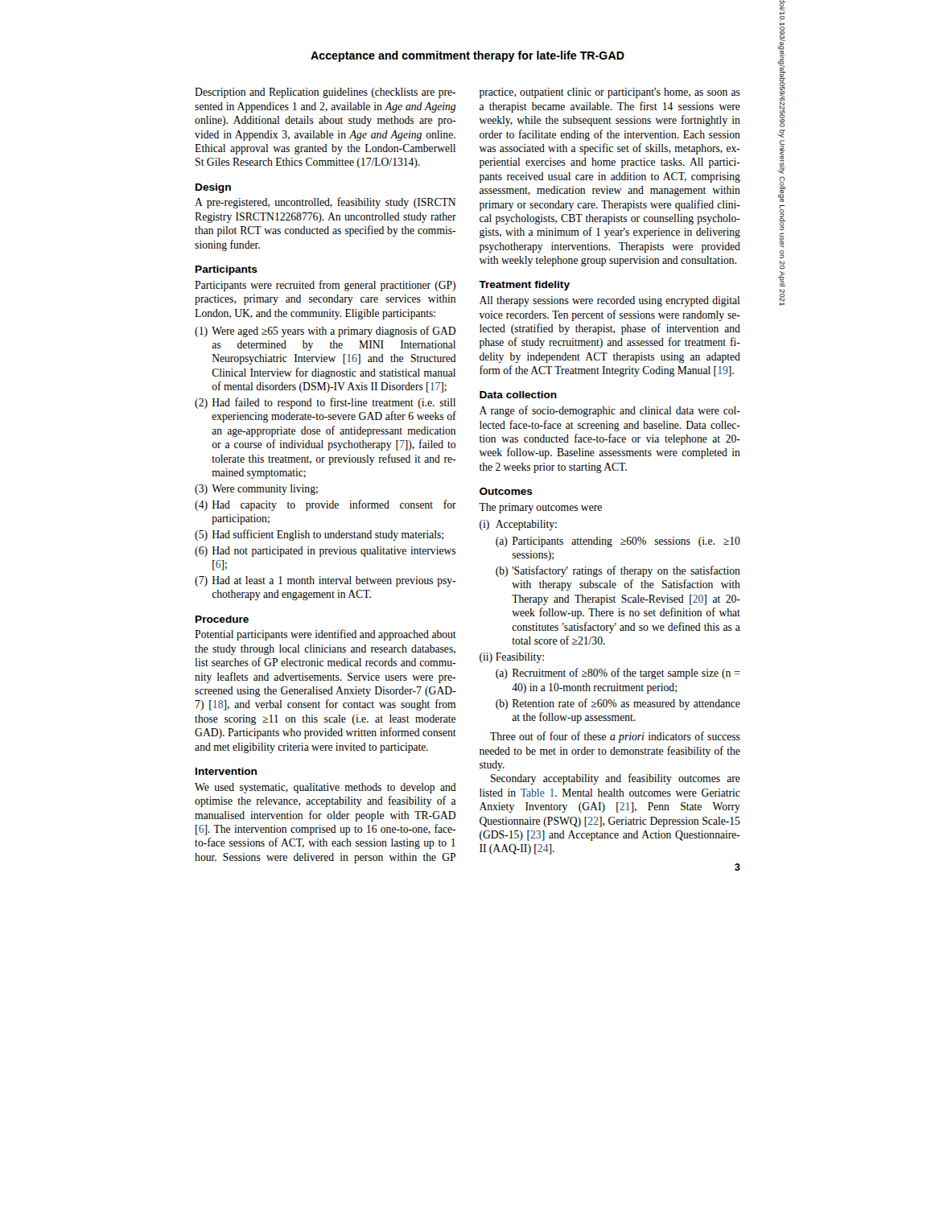Acceptance and commitment therapy for late-life TR-GAD
Description and Replication guidelines (checklists are presented in Appendices 1 and 2, available in Age and Ageing online). Additional details about study methods are provided in Appendix 3, available in Age and Ageing online. Ethical approval was granted by the London-Camberwell St Giles Research Ethics Committee (17/LO/1314).
Design
A pre-registered, uncontrolled, feasibility study (ISRCTN Registry ISRCTN12268776). An uncontrolled study rather than pilot RCT was conducted as specified by the commissioning funder.
Participants
Participants were recruited from general practitioner (GP) practices, primary and secondary care services within London, UK, and the community. Eligible participants:
Were aged ≥65 years with a primary diagnosis of GAD as determined by the MINI International Neuropsychiatric Interview [16] and the Structured Clinical Interview for diagnostic and statistical manual of mental disorders (DSM)-IV Axis II Disorders [17];
Had failed to respond to first-line treatment (i.e. still experiencing moderate-to-severe GAD after 6 weeks of an age-appropriate dose of antidepressant medication or a course of individual psychotherapy [7]), failed to tolerate this treatment, or previously refused it and remained symptomatic;
Were community living;
Had capacity to provide informed consent for participation;
Had sufficient English to understand study materials;
Had not participated in previous qualitative interviews [6];
Had at least a 1 month interval between previous psychotherapy and engagement in ACT.
Procedure
Potential participants were identified and approached about the study through local clinicians and research databases, list searches of GP electronic medical records and community leaflets and advertisements. Service users were pre-screened using the Generalised Anxiety Disorder-7 (GAD-7) [18], and verbal consent for contact was sought from those scoring ≥11 on this scale (i.e. at least moderate GAD). Participants who provided written informed consent and met eligibility criteria were invited to participate.
Intervention
We used systematic, qualitative methods to develop and optimise the relevance, acceptability and feasibility of a manualised intervention for older people with TR-GAD [6]. The intervention comprised up to 16 one-to-one, face-to-face sessions of ACT, with each session lasting up to 1 hour. Sessions were delivered in person within the GP practice, outpatient clinic or participant's home, as soon as a therapist became available. The first 14 sessions were weekly, while the subsequent sessions were fortnightly in order to facilitate ending of the intervention. Each session was associated with a specific set of skills, metaphors, experiential exercises and home practice tasks. All participants received usual care in addition to ACT, comprising assessment, medication review and management within primary or secondary care. Therapists were qualified clinical psychologists, CBT therapists or counselling psychologists, with a minimum of 1 year's experience in delivering psychotherapy interventions. Therapists were provided with weekly telephone group supervision and consultation.
Treatment fidelity
All therapy sessions were recorded using encrypted digital voice recorders. Ten percent of sessions were randomly selected (stratified by therapist, phase of intervention and phase of study recruitment) and assessed for treatment fidelity by independent ACT therapists using an adapted form of the ACT Treatment Integrity Coding Manual [19].
Data collection
A range of socio-demographic and clinical data were collected face-to-face at screening and baseline. Data collection was conducted face-to-face or via telephone at 20-week follow-up. Baseline assessments were completed in the 2 weeks prior to starting ACT.
Outcomes
The primary outcomes were
Acceptability:
Participants attending ≥60% sessions (i.e. ≥10 sessions);
'Satisfactory' ratings of therapy on the satisfaction with therapy subscale of the Satisfaction with Therapy and Therapist Scale-Revised [20] at 20-week follow-up. There is no set definition of what constitutes 'satisfactory' and so we defined this as a total score of ≥21/30.
Feasibility:
Recruitment of ≥80% of the target sample size (n = 40) in a 10-month recruitment period;
Retention rate of ≥60% as measured by attendance at the follow-up assessment.
Three out of four of these a priori indicators of success needed to be met in order to demonstrate feasibility of the study.
Secondary acceptability and feasibility outcomes are listed in Table 1. Mental health outcomes were Geriatric Anxiety Inventory (GAI) [21], Penn State Worry Questionnaire (PSWQ) [22], Geriatric Depression Scale-15 (GDS-15) [23] and Acceptance and Action Questionnaire-II (AAQ-II) [24].
Downloaded from https://academic.oup.com/ageing/advance-article/doi/10.1093/ageing/afab059/6225090 by University College London user on 20 April 2021
3